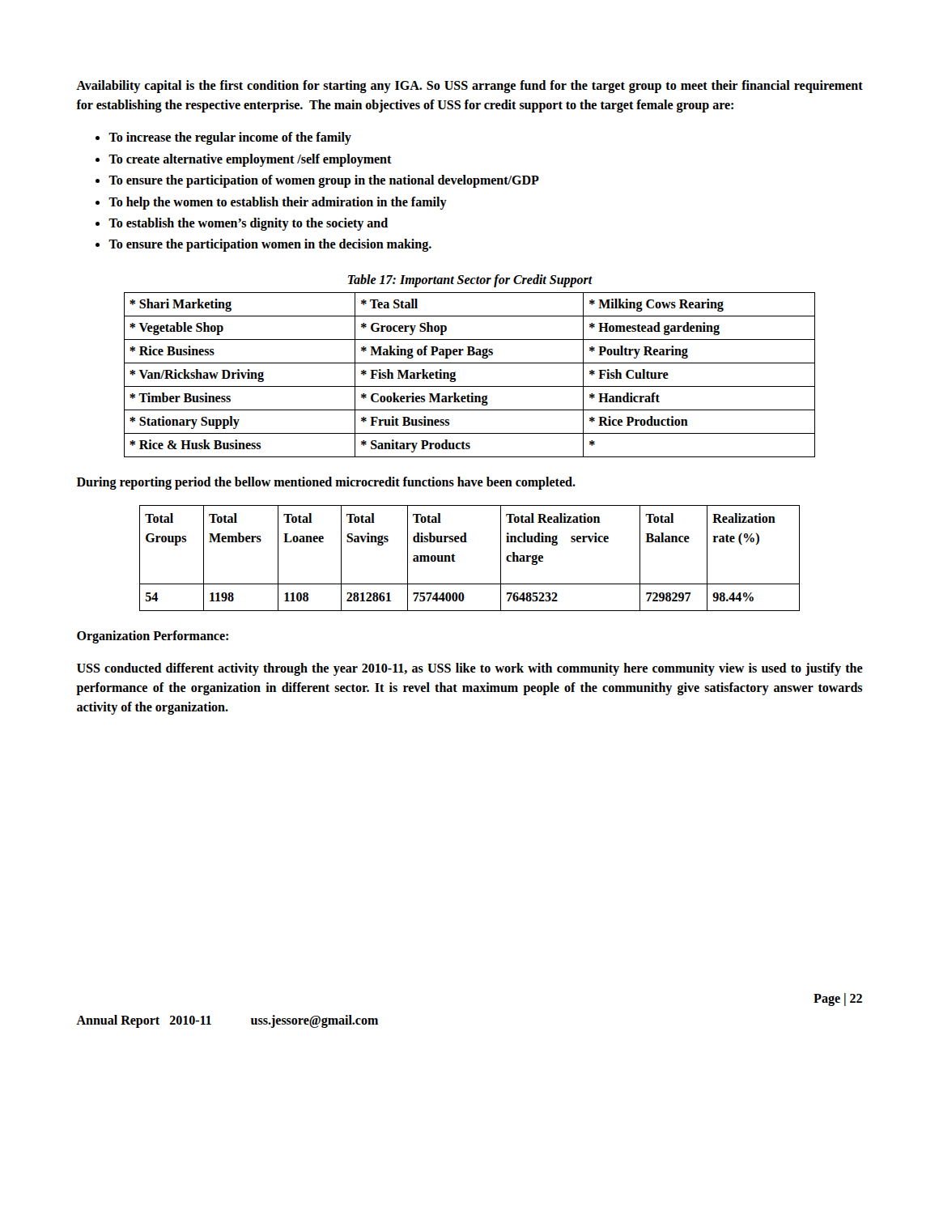Availability capital is the first condition for starting any IGA. So USS arrange fund for the target group to meet their financial requirement for establishing the respective enterprise. The main objectives of USS for credit support to the target female group are:
To increase the regular income of the family
To create alternative employment /self employment
To ensure the participation of women group in the national development/GDP
To help the women to establish their admiration in the family
To establish the women’s dignity to the society and
To ensure the participation women in the decision making.
Table 17: Important Sector for Credit Support
| * Shari Marketing | * Tea Stall | * Milking Cows Rearing |
| * Vegetable Shop | * Grocery Shop | * Homestead gardening |
| * Rice Business | * Making of Paper Bags | * Poultry Rearing |
| * Van/Rickshaw Driving | * Fish Marketing | * Fish Culture |
| * Timber Business | * Cookeries Marketing | * Handicraft |
| * Stationary Supply | * Fruit Business | * Rice Production |
| * Rice & Husk Business | * Sanitary Products | * |
During reporting period the bellow mentioned microcredit functions have been completed.
| Total Groups | Total Members | Total Loanee | Total Savings | Total disbursed amount | Total Realization including service charge | Total Balance | Realization rate (%) |
| --- | --- | --- | --- | --- | --- | --- | --- |
| 54 | 1198 | 1108 | 2812861 | 75744000 | 76485232 | 7298297 | 98.44% |
Organization Performance:
USS conducted different activity through the year 2010-11, as USS like to work with community here community view is used to justify the performance of the organization in different sector. It is revel that maximum people of the communithy give satisfactory answer towards activity of the organization.
Page | 22
Annual Report 2010-11 uss.jessore@gmail.com